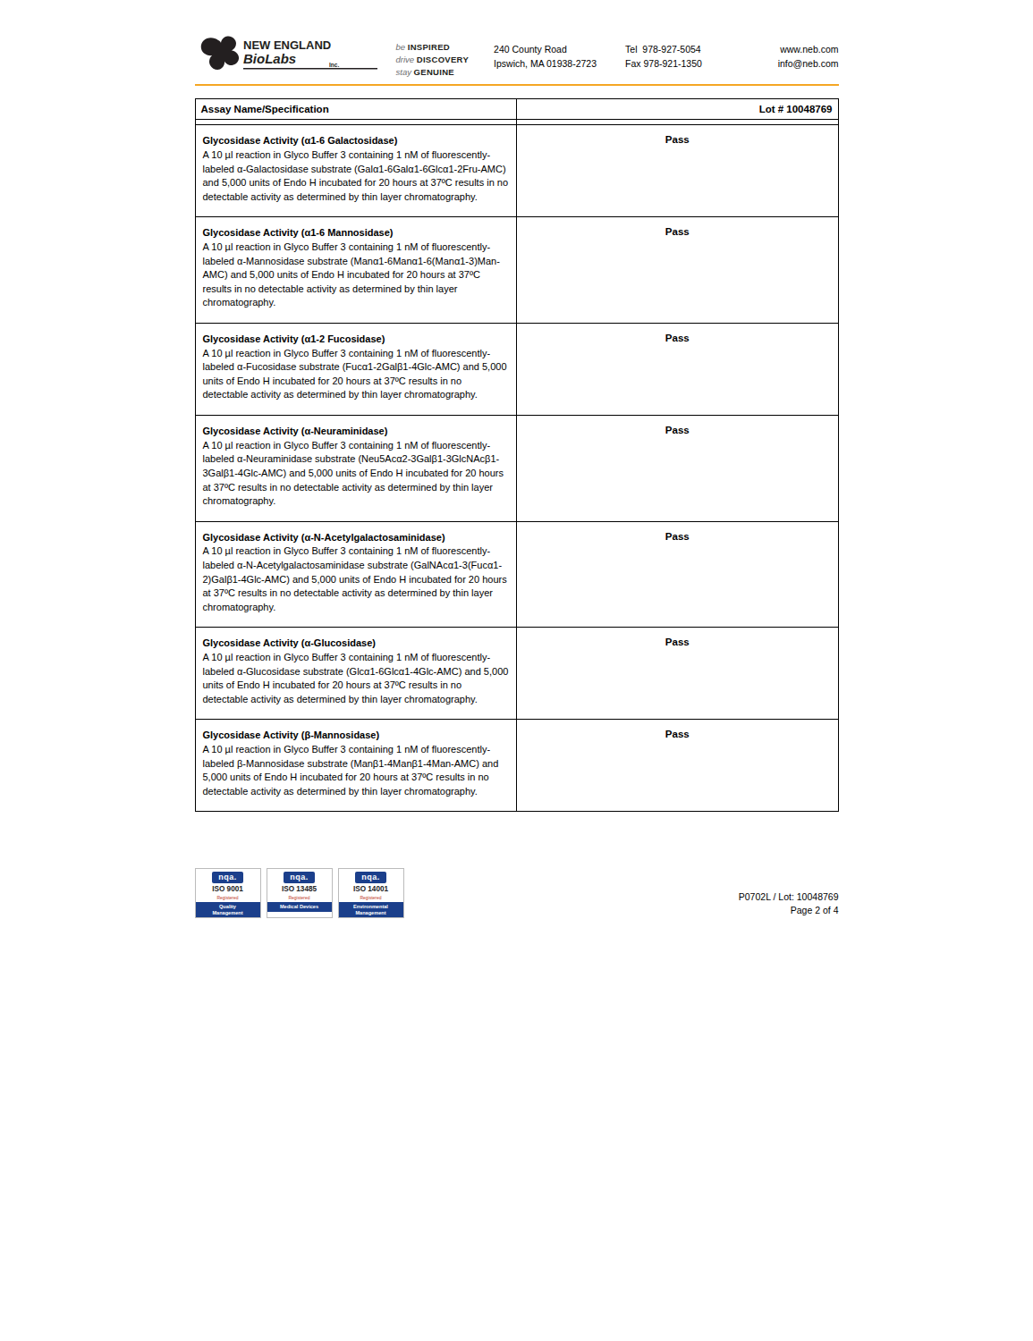NEW ENGLAND BioLabs Inc.
be INSPIRED
drive DISCOVERY
stay GENUINE
240 County Road
Ipswich, MA 01938-2723
Tel 978-927-5054
Fax 978-921-1350
www.neb.com
info@neb.com
| Assay Name/Specification | Lot # 10048769 |
| --- | --- |
| Glycosidase Activity (α1-6 Galactosidase) A 10 µl reaction in Glyco Buffer 3 containing 1 nM of fluorescently-labeled α-Galactosidase substrate (Galα1-6Galα1-6Glcα1-2Fru-AMC) and 5,000 units of Endo H incubated for 20 hours at 37ºC results in no detectable activity as determined by thin layer chromatography. | Pass |
| Glycosidase Activity (α1-6 Mannosidase) A 10 µl reaction in Glyco Buffer 3 containing 1 nM of fluorescently-labeled α-Mannosidase substrate (Manα1-6Manα1-6(Manα1-3)Man-AMC) and 5,000 units of Endo H incubated for 20 hours at 37ºC results in no detectable activity as determined by thin layer chromatography. | Pass |
| Glycosidase Activity (α1-2 Fucosidase) A 10 µl reaction in Glyco Buffer 3 containing 1 nM of fluorescently-labeled α-Fucosidase substrate (Fucα1-2Galβ1-4Glc-AMC) and 5,000 units of Endo H incubated for 20 hours at 37ºC results in no detectable activity as determined by thin layer chromatography. | Pass |
| Glycosidase Activity (α-Neuraminidase) A 10 µl reaction in Glyco Buffer 3 containing 1 nM of fluorescently-labeled α-Neuraminidase substrate (Neu5Acα2-3Galβ1-3GlcNAcβ1-3Galβ1-4Glc-AMC) and 5,000 units of Endo H incubated for 20 hours at 37ºC results in no detectable activity as determined by thin layer chromatography. | Pass |
| Glycosidase Activity (α-N-Acetylgalactosaminidase) A 10 µl reaction in Glyco Buffer 3 containing 1 nM of fluorescently-labeled α-N-Acetylgalactosaminidase substrate (GalNAcα1-3(Fucα1-2)Galβ1-4Glc-AMC) and 5,000 units of Endo H incubated for 20 hours at 37ºC results in no detectable activity as determined by thin layer chromatography. | Pass |
| Glycosidase Activity (α-Glucosidase) A 10 µl reaction in Glyco Buffer 3 containing 1 nM of fluorescently-labeled α-Glucosidase substrate (Glcα1-6Glcα1-4Glc-AMC) and 5,000 units of Endo H incubated for 20 hours at 37ºC results in no detectable activity as determined by thin layer chromatography. | Pass |
| Glycosidase Activity (β-Mannosidase) A 10 µl reaction in Glyco Buffer 3 containing 1 nM of fluorescently-labeled β-Mannosidase substrate (Manβ1-4Manβ1-4Man-AMC) and 5,000 units of Endo H incubated for 20 hours at 37ºC results in no detectable activity as determined by thin layer chromatography. | Pass |
nqa.
ISO 9001
Registered
Quality
Management
nqa.
ISO 13485
Registered
Medical Devices
nqa.
ISO 14001
Registered
Environmental
Management
P0702L / Lot: 10048769
Page 2 of 4